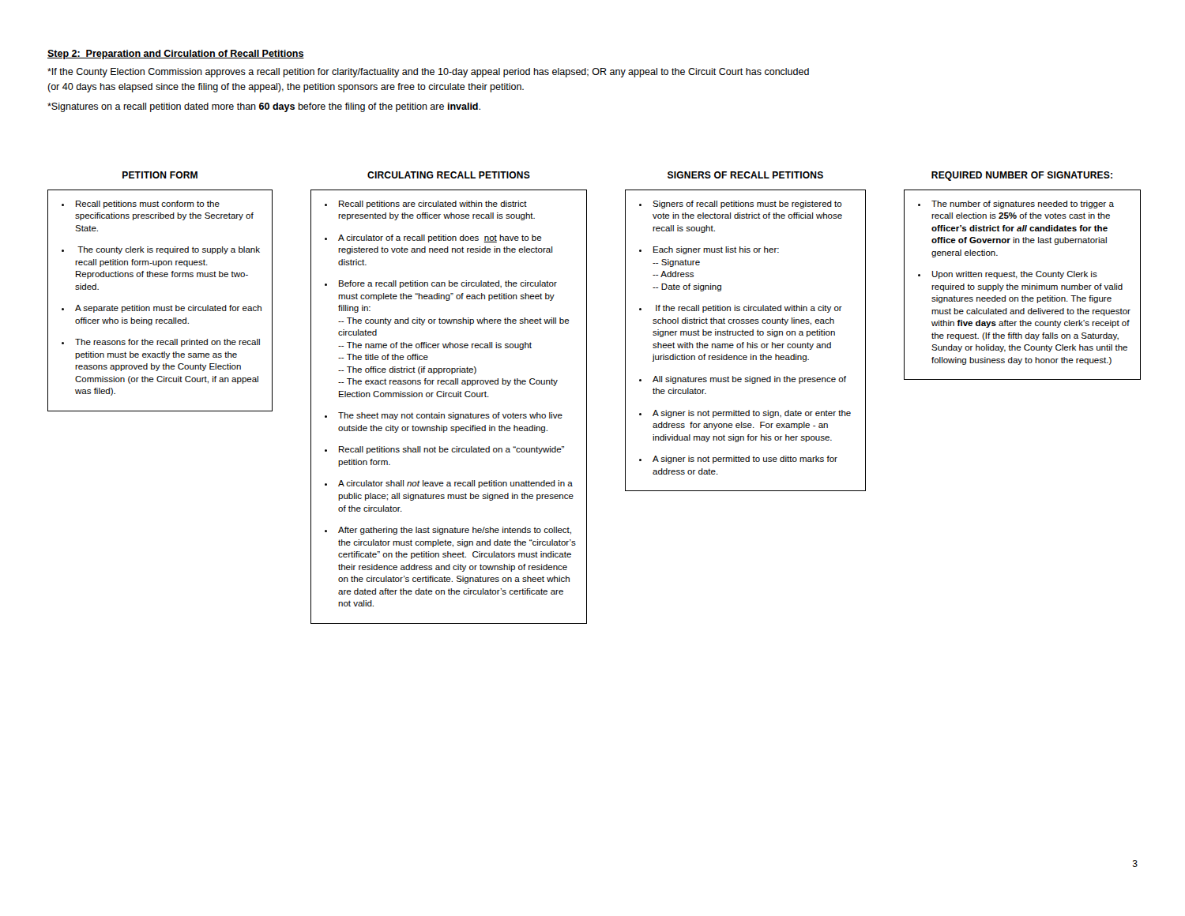Step 2: Preparation and Circulation of Recall Petitions
*If the County Election Commission approves a recall petition for clarity/factuality and the 10-day appeal period has elapsed; OR any appeal to the Circuit Court has concluded
(or 40 days has elapsed since the filing of the appeal), the petition sponsors are free to circulate their petition.
*Signatures on a recall petition dated more than 60 days before the filing of the petition are invalid.
PETITION FORM
Recall petitions must conform to the specifications prescribed by the Secretary of State.
The county clerk is required to supply a blank recall petition form-upon request. Reproductions of these forms must be two-sided.
A separate petition must be circulated for each officer who is being recalled.
The reasons for the recall printed on the recall petition must be exactly the same as the reasons approved by the County Election Commission (or the Circuit Court, if an appeal was filed).
CIRCULATING RECALL PETITIONS
Recall petitions are circulated within the district represented by the officer whose recall is sought.
A circulator of a recall petition does not have to be registered to vote and need not reside in the electoral district.
Before a recall petition can be circulated, the circulator must complete the “heading” of each petition sheet by filling in: -- The county and city or township where the sheet will be circulated -- The name of the officer whose recall is sought -- The title of the office -- The office district (if appropriate) -- The exact reasons for recall approved by the County Election Commission or Circuit Court.
The sheet may not contain signatures of voters who live outside the city or township specified in the heading.
Recall petitions shall not be circulated on a “countywide” petition form.
A circulator shall not leave a recall petition unattended in a public place; all signatures must be signed in the presence of the circulator.
After gathering the last signature he/she intends to collect, the circulator must complete, sign and date the “circulator’s certificate” on the petition sheet. Circulators must indicate their residence address and city or township of residence on the circulator’s certificate. Signatures on a sheet which are dated after the date on the circulator’s certificate are not valid.
SIGNERS OF RECALL PETITIONS
Signers of recall petitions must be registered to vote in the electoral district of the official whose recall is sought.
Each signer must list his or her: -- Signature -- Address -- Date of signing
If the recall petition is circulated within a city or school district that crosses county lines, each signer must be instructed to sign on a petition sheet with the name of his or her county and jurisdiction of residence in the heading.
All signatures must be signed in the presence of the circulator.
A signer is not permitted to sign, date or enter the address for anyone else. For example - an individual may not sign for his or her spouse.
A signer is not permitted to use ditto marks for address or date.
REQUIRED NUMBER OF SIGNATURES:
The number of signatures needed to trigger a recall election is 25% of the votes cast in the officer’s district for all candidates for the office of Governor in the last gubernatorial general election.
Upon written request, the County Clerk is required to supply the minimum number of valid signatures needed on the petition. The figure must be calculated and delivered to the requestor within five days after the county clerk’s receipt of the request. (If the fifth day falls on a Saturday, Sunday or holiday, the County Clerk has until the following business day to honor the request.)
3